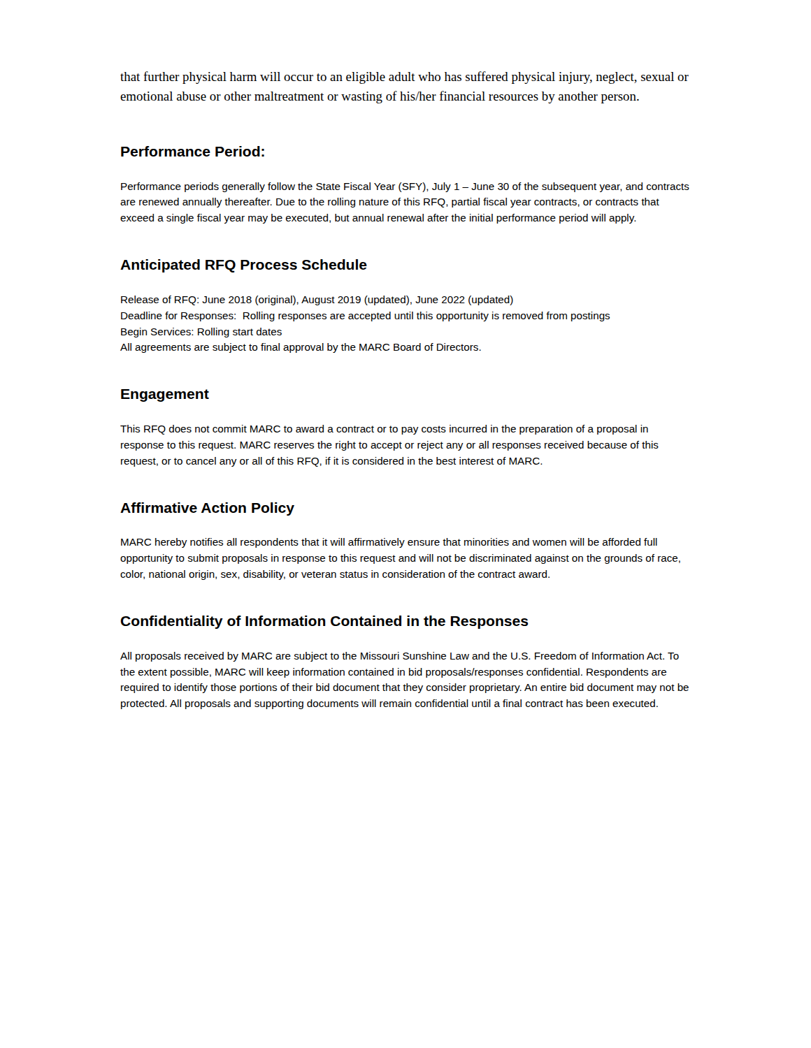that further physical harm will occur to an eligible adult who has suffered physical injury, neglect, sexual or emotional abuse or other maltreatment or wasting of his/her financial resources by another person.
Performance Period:
Performance periods generally follow the State Fiscal Year (SFY), July 1 – June 30 of the subsequent year, and contracts are renewed annually thereafter. Due to the rolling nature of this RFQ, partial fiscal year contracts, or contracts that exceed a single fiscal year may be executed, but annual renewal after the initial performance period will apply.
Anticipated RFQ Process Schedule
Release of RFQ: June 2018 (original), August 2019 (updated), June 2022 (updated)
Deadline for Responses: Rolling responses are accepted until this opportunity is removed from postings
Begin Services: Rolling start dates
All agreements are subject to final approval by the MARC Board of Directors.
Engagement
This RFQ does not commit MARC to award a contract or to pay costs incurred in the preparation of a proposal in response to this request. MARC reserves the right to accept or reject any or all responses received because of this request, or to cancel any or all of this RFQ, if it is considered in the best interest of MARC.
Affirmative Action Policy
MARC hereby notifies all respondents that it will affirmatively ensure that minorities and women will be afforded full opportunity to submit proposals in response to this request and will not be discriminated against on the grounds of race, color, national origin, sex, disability, or veteran status in consideration of the contract award.
Confidentiality of Information Contained in the Responses
All proposals received by MARC are subject to the Missouri Sunshine Law and the U.S. Freedom of Information Act. To the extent possible, MARC will keep information contained in bid proposals/responses confidential. Respondents are required to identify those portions of their bid document that they consider proprietary. An entire bid document may not be protected. All proposals and supporting documents will remain confidential until a final contract has been executed.